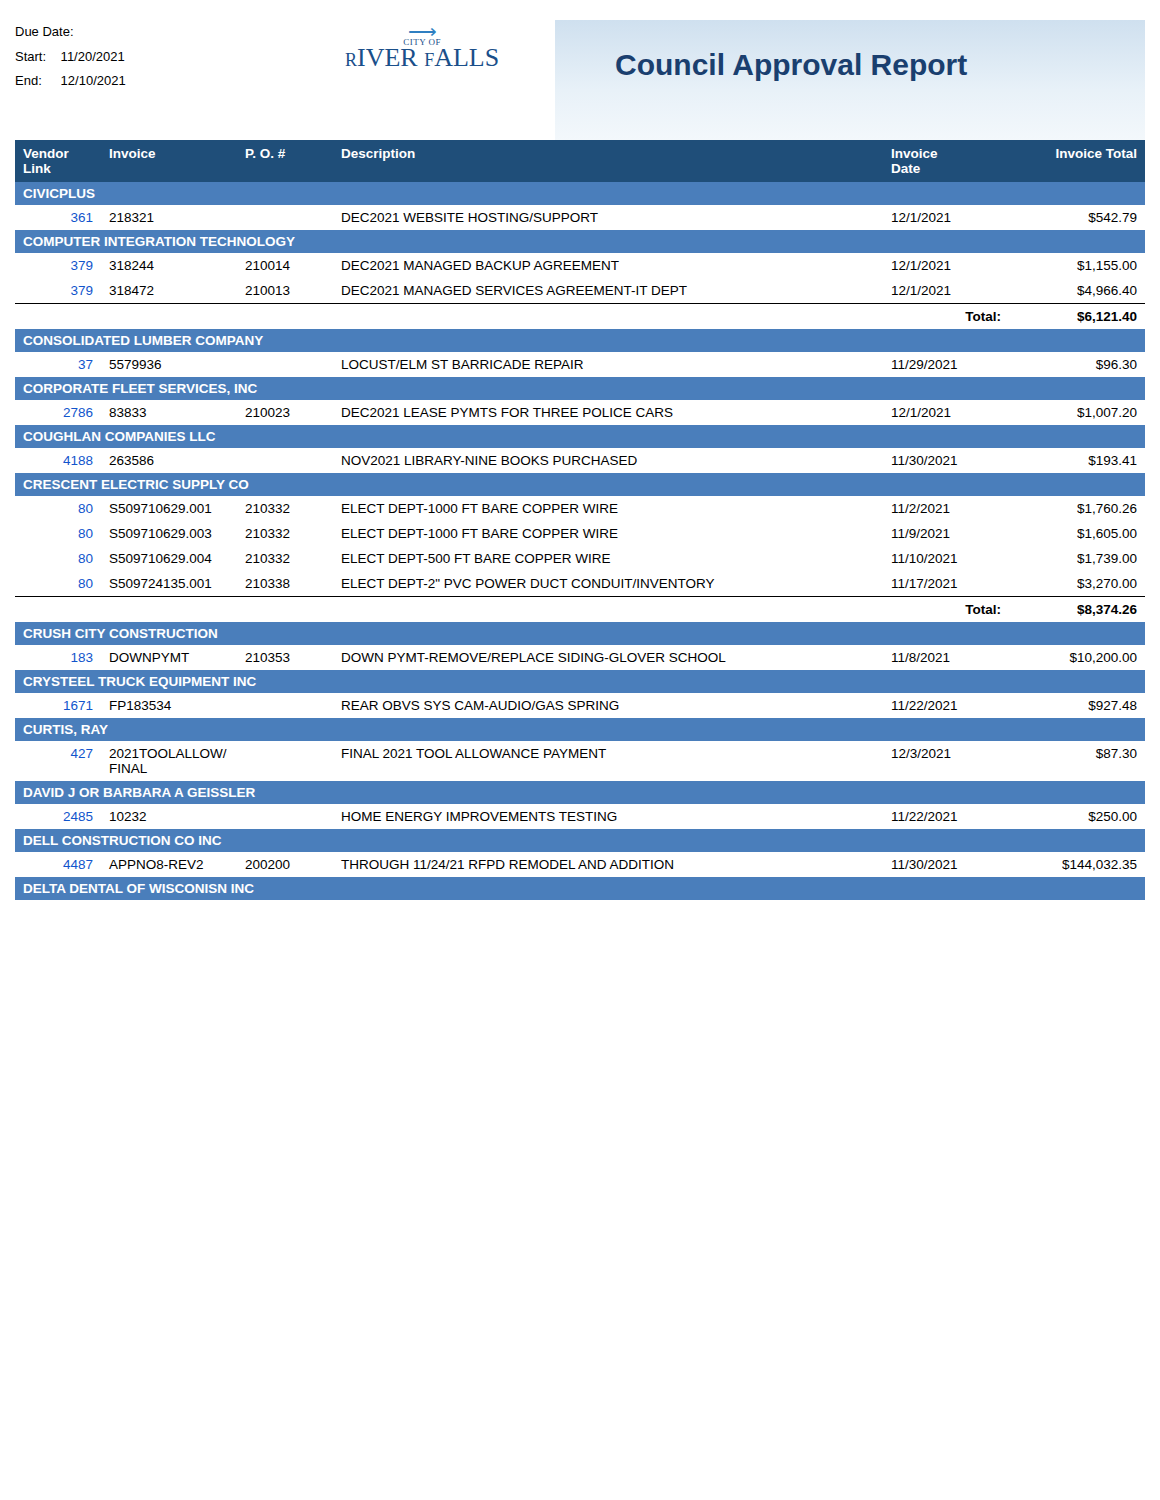Council Approval Report
Due Date:
Start: 11/20/2021
End: 12/10/2021
⟶
CITY OF
RIVER FALLS
| Vendor Link | Invoice | P. O. # | Description | Invoice Date | Invoice Total |
| --- | --- | --- | --- | --- | --- |
| CIVICPLUS |
| 361 | 218321 | | DEC2021 WEBSITE HOSTING/SUPPORT | 12/1/2021 | $542.79 |
| COMPUTER INTEGRATION TECHNOLOGY |
| 379 | 318244 | 210014 | DEC2021 MANAGED BACKUP AGREEMENT | 12/1/2021 | $1,155.00 |
| 379 | 318472 | 210013 | DEC2021 MANAGED SERVICES AGREEMENT-IT DEPT | 12/1/2021 | $4,966.40 |
| | Total: | $6,121.40 |
| CONSOLIDATED LUMBER COMPANY |
| 37 | 5579936 | | LOCUST/ELM ST BARRICADE REPAIR | 11/29/2021 | $96.30 |
| CORPORATE FLEET SERVICES, INC |
| 2786 | 83833 | 210023 | DEC2021 LEASE PYMTS FOR THREE POLICE CARS | 12/1/2021 | $1,007.20 |
| COUGHLAN COMPANIES LLC |
| 4188 | 263586 | | NOV2021 LIBRARY-NINE BOOKS PURCHASED | 11/30/2021 | $193.41 |
| CRESCENT ELECTRIC SUPPLY CO |
| 80 | S509710629.001 | 210332 | ELECT DEPT-1000 FT BARE COPPER WIRE | 11/2/2021 | $1,760.26 |
| 80 | S509710629.003 | 210332 | ELECT DEPT-1000 FT BARE COPPER WIRE | 11/9/2021 | $1,605.00 |
| 80 | S509710629.004 | 210332 | ELECT DEPT-500 FT BARE COPPER WIRE | 11/10/2021 | $1,739.00 |
| 80 | S509724135.001 | 210338 | ELECT DEPT-2" PVC POWER DUCT CONDUIT/INVENTORY | 11/17/2021 | $3,270.00 |
| | Total: | $8,374.26 |
| CRUSH CITY CONSTRUCTION |
| 183 | DOWNPYMT | 210353 | DOWN PYMT-REMOVE/REPLACE SIDING-GLOVER SCHOOL | 11/8/2021 | $10,200.00 |
| CRYSTEEL TRUCK EQUIPMENT INC |
| 1671 | FP183534 | | REAR OBVS SYS CAM-AUDIO/GAS SPRING | 11/22/2021 | $927.48 |
| CURTIS, RAY |
| 427 | 2021TOOLALLOW/FINAL | | FINAL 2021 TOOL ALLOWANCE PAYMENT | 12/3/2021 | $87.30 |
| DAVID J OR BARBARA A GEISSLER |
| 2485 | 10232 | | HOME ENERGY IMPROVEMENTS TESTING | 11/22/2021 | $250.00 |
| DELL CONSTRUCTION CO INC |
| 4487 | APPNO8-REV2 | 200200 | THROUGH 11/24/21 RFPD REMODEL AND ADDITION | 11/30/2021 | $144,032.35 |
| DELTA DENTAL OF WISCONISN INC |